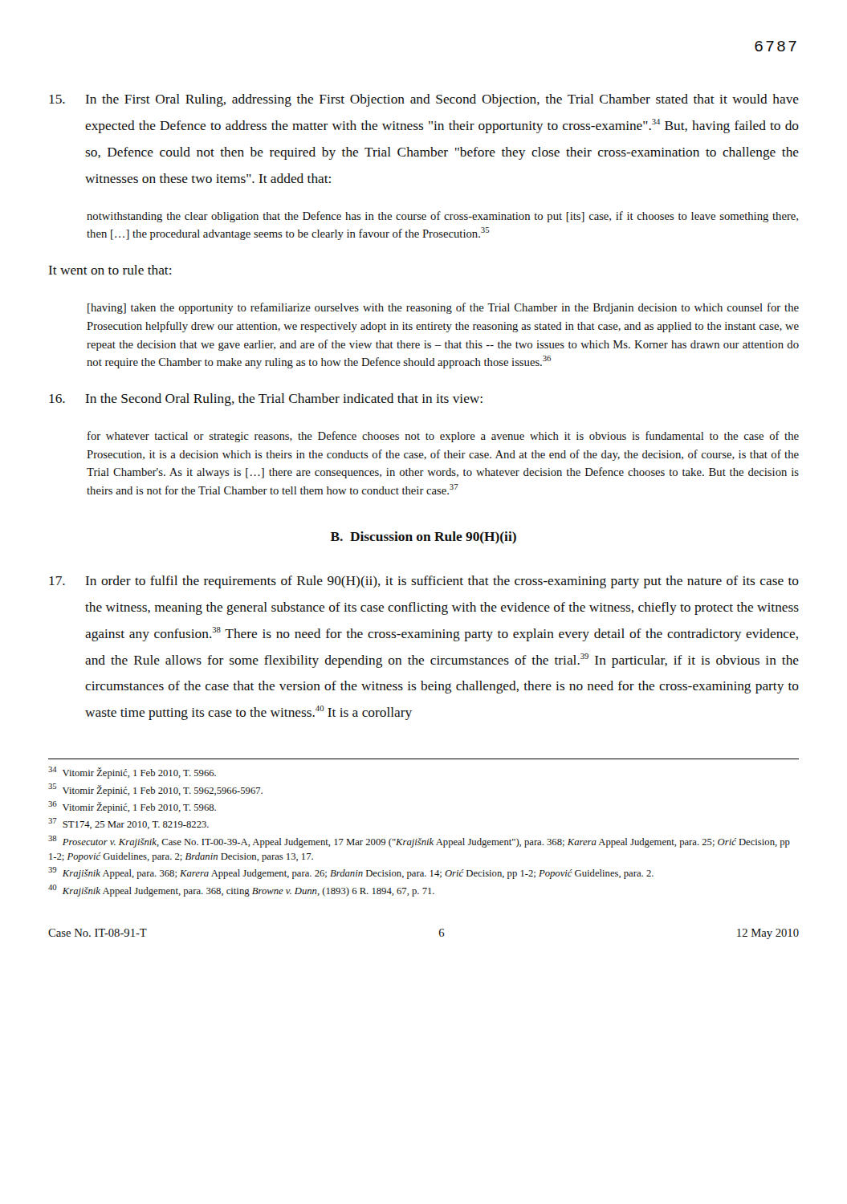6787
15.
In the First Oral Ruling, addressing the First Objection and Second Objection, the Trial Chamber stated that it would have expected the Defence to address the matter with the witness "in their opportunity to cross-examine".34 But, having failed to do so, Defence could not then be required by the Trial Chamber "before they close their cross-examination to challenge the witnesses on these two items". It added that:
notwithstanding the clear obligation that the Defence has in the course of cross-examination to put [its] case, if it chooses to leave something there, then […] the procedural advantage seems to be clearly in favour of the Prosecution.35
It went on to rule that:
[having] taken the opportunity to refamiliarize ourselves with the reasoning of the Trial Chamber in the Brdjanin decision to which counsel for the Prosecution helpfully drew our attention, we respectively adopt in its entirety the reasoning as stated in that case, and as applied to the instant case, we repeat the decision that we gave earlier, and are of the view that there is – that this -- the two issues to which Ms. Korner has drawn our attention do not require the Chamber to make any ruling as to how the Defence should approach those issues.36
16.
In the Second Oral Ruling, the Trial Chamber indicated that in its view:
for whatever tactical or strategic reasons, the Defence chooses not to explore a avenue which it is obvious is fundamental to the case of the Prosecution, it is a decision which is theirs in the conducts of the case, of their case. And at the end of the day, the decision, of course, is that of the Trial Chamber's. As it always is […] there are consequences, in other words, to whatever decision the Defence chooses to take. But the decision is theirs and is not for the Trial Chamber to tell them how to conduct their case.37
B. Discussion on Rule 90(H)(ii)
17.
In order to fulfil the requirements of Rule 90(H)(ii), it is sufficient that the cross-examining party put the nature of its case to the witness, meaning the general substance of its case conflicting with the evidence of the witness, chiefly to protect the witness against any confusion.38 There is no need for the cross-examining party to explain every detail of the contradictory evidence, and the Rule allows for some flexibility depending on the circumstances of the trial.39 In particular, if it is obvious in the circumstances of the case that the version of the witness is being challenged, there is no need for the cross-examining party to waste time putting its case to the witness.40 It is a corollary
34 Vitomir Žepinić, 1 Feb 2010, T. 5966.
35 Vitomir Žepinić, 1 Feb 2010, T. 5962,5966-5967.
36 Vitomir Žepinić, 1 Feb 2010, T. 5968.
37 ST174, 25 Mar 2010, T. 8219-8223.
38 Prosecutor v. Krajišnik, Case No. IT-00-39-A, Appeal Judgement, 17 Mar 2009 ("Krajišnik Appeal Judgement"), para. 368; Karera Appeal Judgement, para. 25; Orić Decision, pp 1-2; Popović Guidelines, para. 2; Brdanin Decision, paras 13, 17.
39 Krajišnik Appeal, para. 368; Karera Appeal Judgement, para. 26; Brdanin Decision, para. 14; Orić Decision, pp 1-2; Popović Guidelines, para. 2.
40 Krajišnik Appeal Judgement, para. 368, citing Browne v. Dunn, (1893) 6 R. 1894, 67, p. 71.
Case No. IT-08-91-T
6
12 May 2010